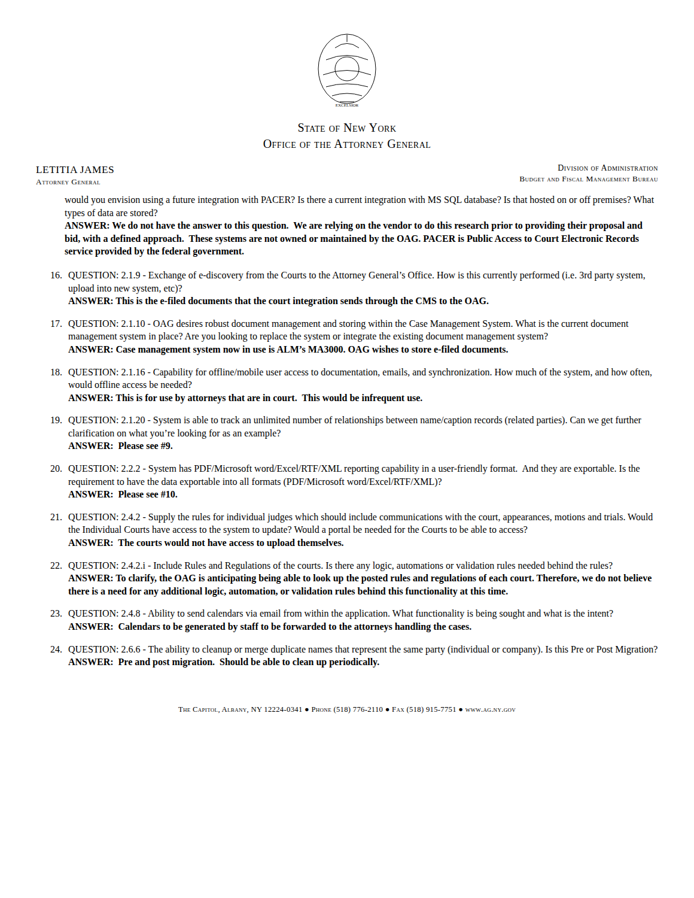State of New York
Office of the Attorney General
LETITIA JAMES
Attorney General
Division of Administration
Budget and Fiscal Management Bureau
would you envision using a future integration with PACER? Is there a current integration with MS SQL database? Is that hosted on or off premises? What types of data are stored?
ANSWER: We do not have the answer to this question. We are relying on the vendor to do this research prior to providing their proposal and bid, with a defined approach. These systems are not owned or maintained by the OAG. PACER is Public Access to Court Electronic Records service provided by the federal government.
QUESTION: 2.1.9 - Exchange of e-discovery from the Courts to the Attorney General’s Office. How is this currently performed (i.e. 3rd party system, upload into new system, etc)?
ANSWER: This is the e-filed documents that the court integration sends through the CMS to the OAG.
QUESTION: 2.1.10 - OAG desires robust document management and storing within the Case Management System. What is the current document management system in place? Are you looking to replace the system or integrate the existing document management system?
ANSWER: Case management system now in use is ALM’s MA3000. OAG wishes to store e-filed documents.
QUESTION: 2.1.16 - Capability for offline/mobile user access to documentation, emails, and synchronization. How much of the system, and how often, would offline access be needed?
ANSWER: This is for use by attorneys that are in court. This would be infrequent use.
QUESTION: 2.1.20 - System is able to track an unlimited number of relationships between name/caption records (related parties). Can we get further clarification on what you’re looking for as an example?
ANSWER: Please see #9.
QUESTION: 2.2.2 - System has PDF/Microsoft word/Excel/RTF/XML reporting capability in a user-friendly format. And they are exportable. Is the requirement to have the data exportable into all formats (PDF/Microsoft word/Excel/RTF/XML)?
ANSWER: Please see #10.
QUESTION: 2.4.2 - Supply the rules for individual judges which should include communications with the court, appearances, motions and trials. Would the Individual Courts have access to the system to update? Would a portal be needed for the Courts to be able to access?
ANSWER: The courts would not have access to upload themselves.
QUESTION: 2.4.2.i - Include Rules and Regulations of the courts. Is there any logic, automations or validation rules needed behind the rules?
ANSWER: To clarify, the OAG is anticipating being able to look up the posted rules and regulations of each court. Therefore, we do not believe there is a need for any additional logic, automation, or validation rules behind this functionality at this time.
QUESTION: 2.4.8 - Ability to send calendars via email from within the application. What functionality is being sought and what is the intent?
ANSWER: Calendars to be generated by staff to be forwarded to the attorneys handling the cases.
QUESTION: 2.6.6 - The ability to cleanup or merge duplicate names that represent the same party (individual or company). Is this Pre or Post Migration?
ANSWER: Pre and post migration. Should be able to clean up periodically.
The Capitol, Albany, NY 12224-0341 ● Phone (518) 776-2110 ● Fax (518) 915-7751 ● www.ag.ny.gov